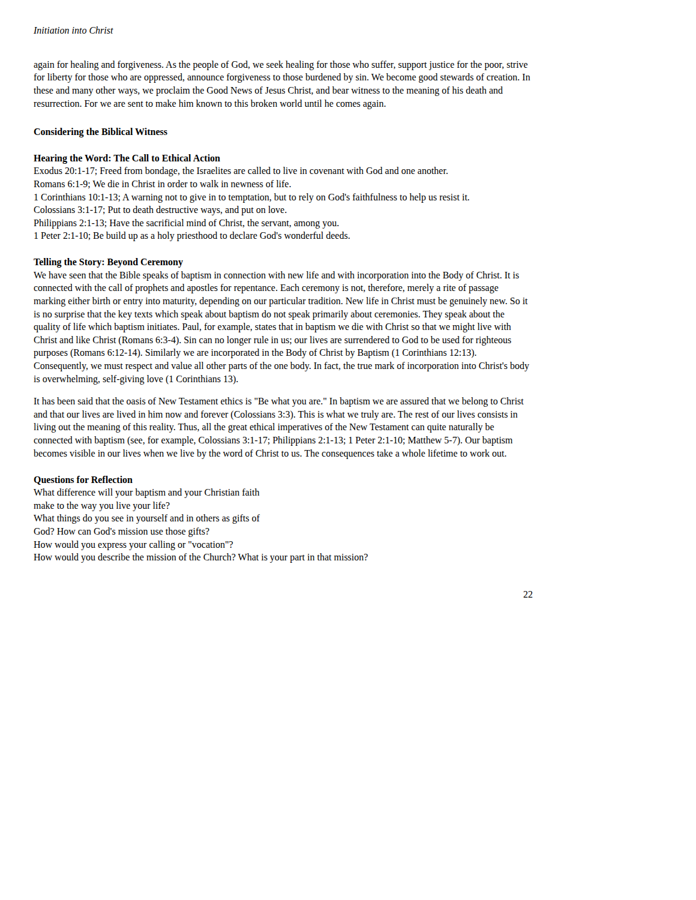Initiation into Christ
again for healing and forgiveness. As the people of God, we seek healing for those who suffer, support justice for the poor, strive for liberty for those who are oppressed, announce forgiveness to those burdened by sin. We become good stewards of creation. In these and many other ways, we proclaim the Good News of Jesus Christ, and bear witness to the meaning of his death and resurrection. For we are sent to make him known to this broken world until he comes again.
Considering the Biblical Witness
Hearing the Word: The Call to Ethical Action
Exodus 20:1-17; Freed from bondage, the Israelites are called to live in covenant with God and one another.
Romans 6:1-9; We die in Christ in order to walk in newness of life.
1 Corinthians 10:1-13; A warning not to give in to temptation, but to rely on God's faithfulness to help us resist it.
Colossians 3:1-17; Put to death destructive ways, and put on love.
Philippians 2:1-13; Have the sacrificial mind of Christ, the servant, among you.
1 Peter 2:1-10; Be build up as a holy priesthood to declare God's wonderful deeds.
Telling the Story: Beyond Ceremony
We have seen that the Bible speaks of baptism in connection with new life and with incorporation into the Body of Christ. It is connected with the call of prophets and apostles for repentance. Each ceremony is not, therefore, merely a rite of passage marking either birth or entry into maturity, depending on our particular tradition. New life in Christ must be genuinely new. So it is no surprise that the key texts which speak about baptism do not speak primarily about ceremonies. They speak about the quality of life which baptism initiates. Paul, for example, states that in baptism we die with Christ so that we might live with Christ and like Christ (Romans 6:3-4). Sin can no longer rule in us; our lives are surrendered to God to be used for righteous purposes (Romans 6:12-14). Similarly we are incorporated in the Body of Christ by Baptism (1 Corinthians 12:13). Consequently, we must respect and value all other parts of the one body. In fact, the true mark of incorporation into Christ's body is overwhelming, self-giving love (1 Corinthians 13).
It has been said that the oasis of New Testament ethics is "Be what you are." In baptism we are assured that we belong to Christ and that our lives are lived in him now and forever (Colossians 3:3). This is what we truly are. The rest of our lives consists in living out the meaning of this reality. Thus, all the great ethical imperatives of the New Testament can quite naturally be connected with baptism (see, for example, Colossians 3:1-17; Philippians 2:1-13; 1 Peter 2:1-10; Matthew 5-7). Our baptism becomes visible in our lives when we live by the word of Christ to us. The consequences take a whole lifetime to work out.
Questions for Reflection
What difference will your baptism and your Christian faith
make to the way you live your life?
What things do you see in yourself and in others as gifts of
God? How can God's mission use those gifts?
How would you express your calling or "vocation"?
How would you describe the mission of the Church? What is your part in that mission?
22